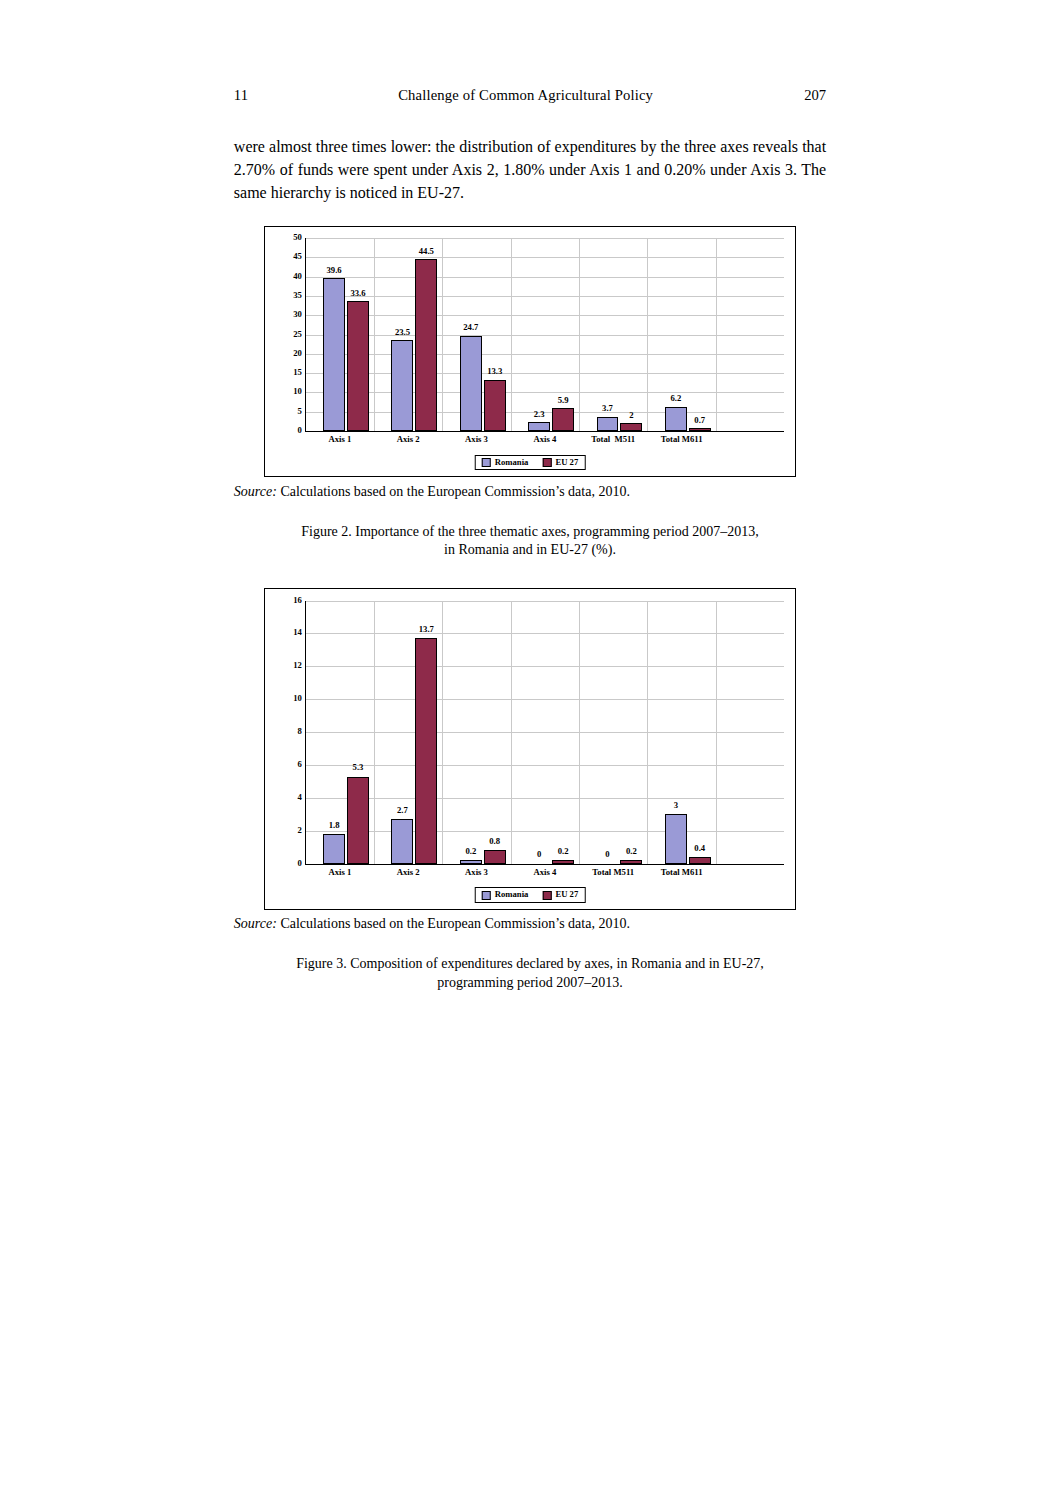11
Challenge of Common Agricultural Policy
207
were almost three times lower: the distribution of expenditures by the three axes reveals that 2.70% of funds were spent under Axis 2, 1.80% under Axis 1 and 0.20% under Axis 3. The same hierarchy is noticed in EU-27.
50
45
40
35
30
25
20
15
10
5
0
39.6
33.6
23.5
44.5
24.7
13.3
2.3
5.9
3.7
2
6.2
0.7
Axis 1
Axis 2
Axis 3
Axis 4
Total M511
Total M611
Romania EU 27
Source: Calculations based on the European Commission’s data, 2010.
Figure 2. Importance of the three thematic axes, programming period 2007–2013, in Romania and in EU-27 (%).
16
14
12
10
8
6
4
2
0
1.8
5.3
2.7
13.7
0.2
0.8
0
0.2
0
0.2
3
0.4
Axis 1
Axis 2
Axis 3
Axis 4
Total M511
Total M611
Romania EU 27
Source: Calculations based on the European Commission’s data, 2010.
Figure 3. Composition of expenditures declared by axes, in Romania and in EU-27, programming period 2007–2013.